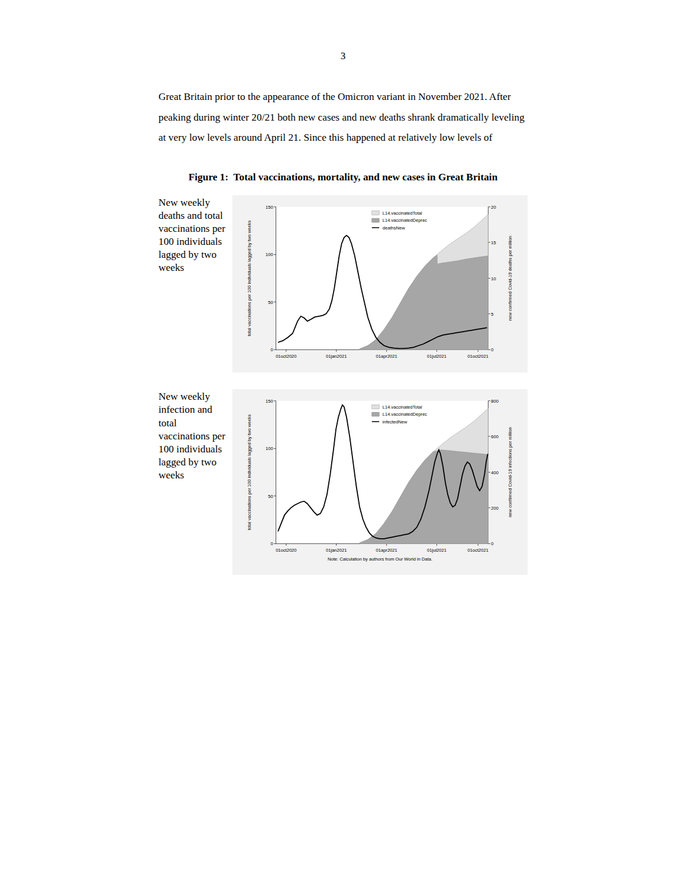3
Great Britain prior to the appearance of the Omicron variant in November 2021. After peaking during winter 20/21 both new cases and new deaths shrank dramatically leveling at very low levels around April 21. Since this happened at relatively low levels of
Figure 1: Total vaccinations, mortality, and new cases in Great Britain
New weekly deaths and total vaccinations per 100 individuals lagged by two weeks
total vaccinations per 100 individuals lagged by two weeks new confirmed Covid-19 deaths per million 0 50 100 150 0 5 10 15 20 01oct2020 01jan2021 01apr2021 01jul2021 01oct2021 L14.vaccinatedTotal L14.vaccinatedDeprec deathsNew
New weekly infection and total vaccinations per 100 individuals lagged by two weeks
total vaccinations per 100 individuals lagged by two weeks new confirmed Covid-19 infections per million 0 50 100 150 0 200 400 600 800 01oct2020 01jan2021 01apr2021 01jul2021 01oct2021 L14.vaccinatedTotal L14.vaccinatedDeprec infectedNew Note: Calculation by authors from Our World in Data.